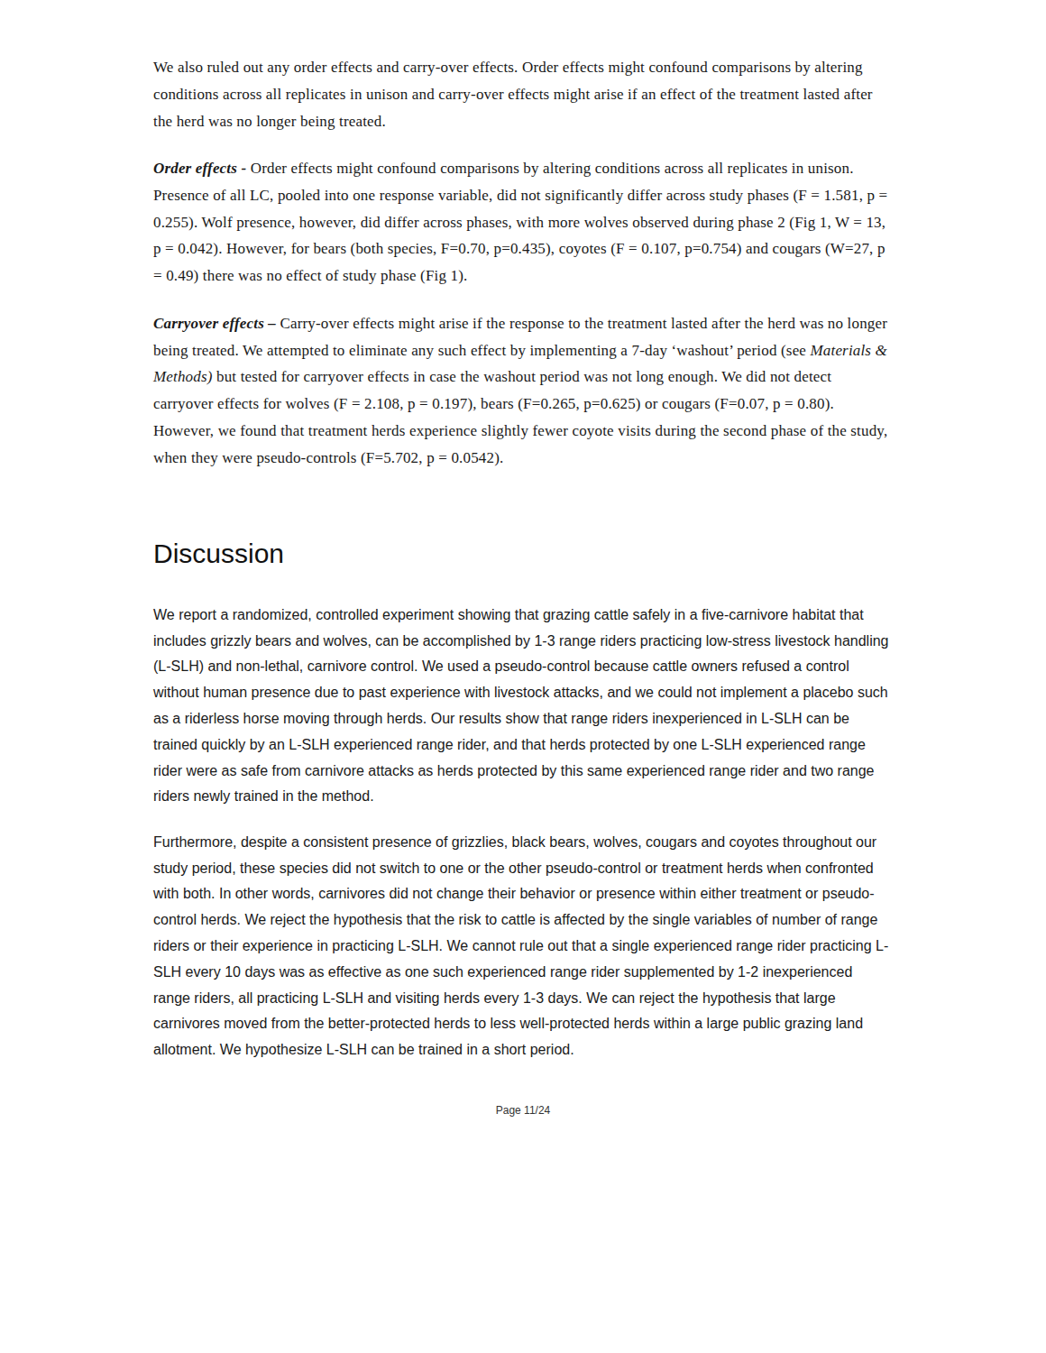We also ruled out any order effects and carry-over effects. Order effects might confound comparisons by altering conditions across all replicates in unison and carry-over effects might arise if an effect of the treatment lasted after the herd was no longer being treated.
Order effects - Order effects might confound comparisons by altering conditions across all replicates in unison. Presence of all LC, pooled into one response variable, did not significantly differ across study phases (F = 1.581, p = 0.255). Wolf presence, however, did differ across phases, with more wolves observed during phase 2 (Fig 1, W = 13, p = 0.042). However, for bears (both species, F=0.70, p=0.435), coyotes (F = 0.107, p=0.754) and cougars (W=27, p = 0.49) there was no effect of study phase (Fig 1).
Carryover effects – Carry-over effects might arise if the response to the treatment lasted after the herd was no longer being treated. We attempted to eliminate any such effect by implementing a 7-day ‘washout’ period (see Materials & Methods) but tested for carryover effects in case the washout period was not long enough. We did not detect carryover effects for wolves (F = 2.108, p = 0.197), bears (F=0.265, p=0.625) or cougars (F=0.07, p = 0.80). However, we found that treatment herds experience slightly fewer coyote visits during the second phase of the study, when they were pseudo-controls (F=5.702, p = 0.0542).
Discussion
We report a randomized, controlled experiment showing that grazing cattle safely in a five-carnivore habitat that includes grizzly bears and wolves, can be accomplished by 1-3 range riders practicing low-stress livestock handling (L-SLH) and non-lethal, carnivore control. We used a pseudo-control because cattle owners refused a control without human presence due to past experience with livestock attacks, and we could not implement a placebo such as a riderless horse moving through herds. Our results show that range riders inexperienced in L-SLH can be trained quickly by an L-SLH experienced range rider, and that herds protected by one L-SLH experienced range rider were as safe from carnivore attacks as herds protected by this same experienced range rider and two range riders newly trained in the method.
Furthermore, despite a consistent presence of grizzlies, black bears, wolves, cougars and coyotes throughout our study period, these species did not switch to one or the other pseudo-control or treatment herds when confronted with both. In other words, carnivores did not change their behavior or presence within either treatment or pseudo-control herds. We reject the hypothesis that the risk to cattle is affected by the single variables of number of range riders or their experience in practicing L-SLH. We cannot rule out that a single experienced range rider practicing L-SLH every 10 days was as effective as one such experienced range rider supplemented by 1-2 inexperienced range riders, all practicing L-SLH and visiting herds every 1-3 days. We can reject the hypothesis that large carnivores moved from the better-protected herds to less well-protected herds within a large public grazing land allotment. We hypothesize L-SLH can be trained in a short period.
Page 11/24